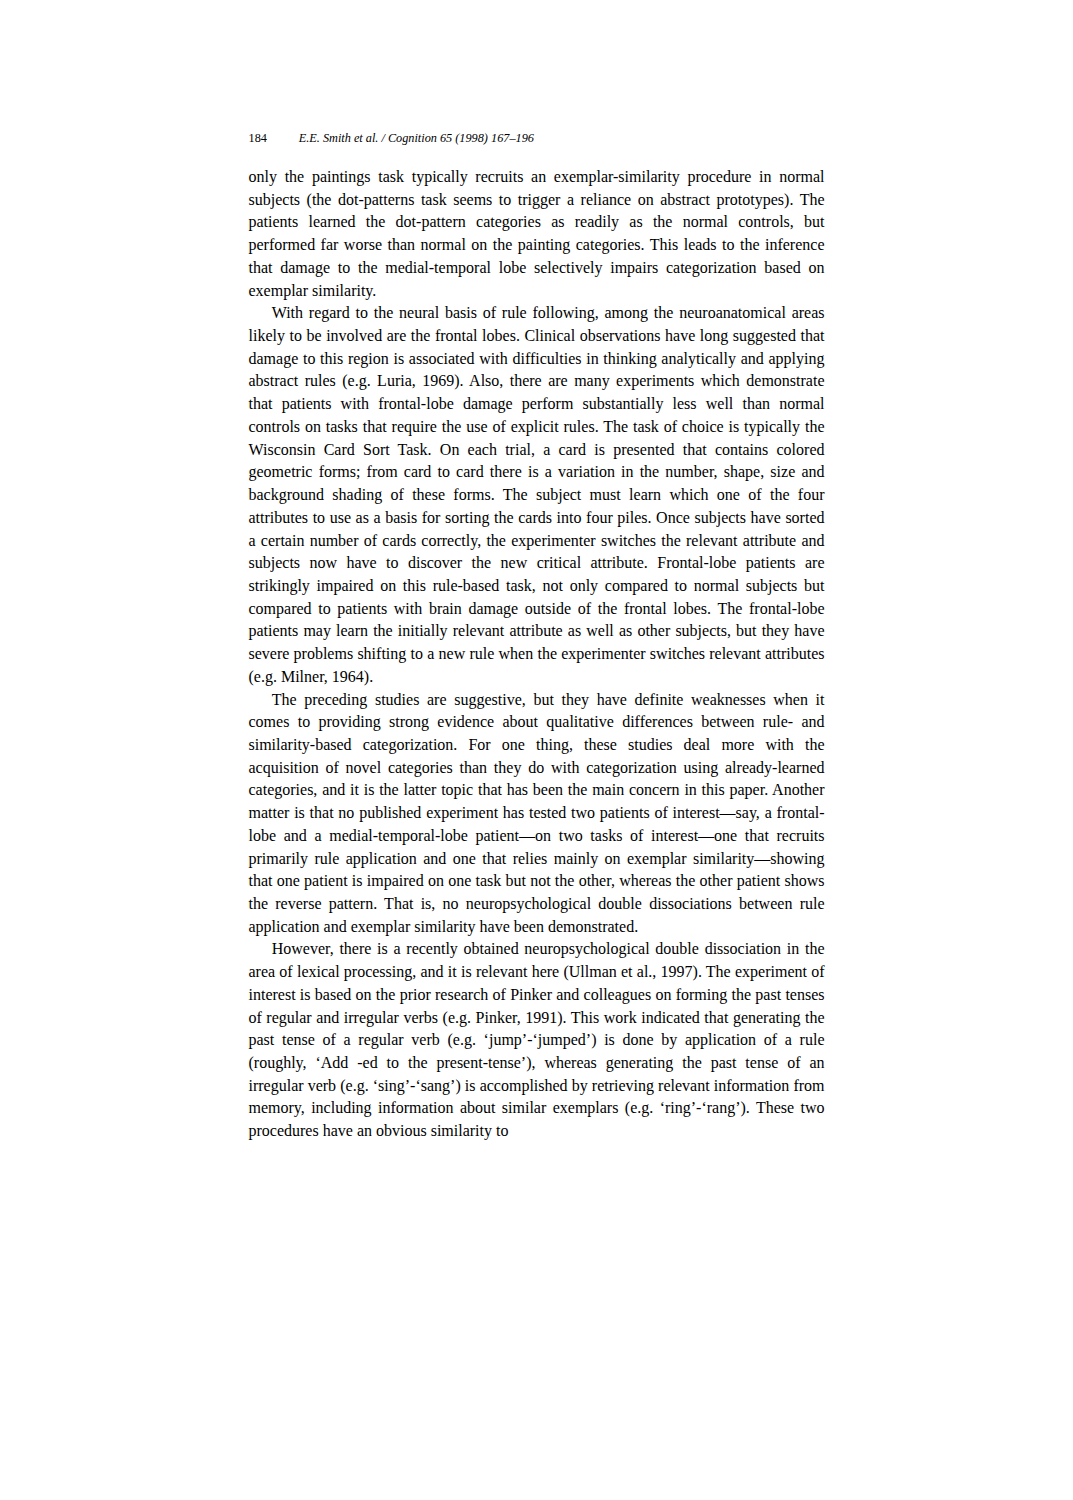184 E.E. Smith et al. / Cognition 65 (1998) 167–196
only the paintings task typically recruits an exemplar-similarity procedure in normal subjects (the dot-patterns task seems to trigger a reliance on abstract prototypes). The patients learned the dot-pattern categories as readily as the normal controls, but performed far worse than normal on the painting categories. This leads to the inference that damage to the medial-temporal lobe selectively impairs categorization based on exemplar similarity.
With regard to the neural basis of rule following, among the neuroanatomical areas likely to be involved are the frontal lobes. Clinical observations have long suggested that damage to this region is associated with difficulties in thinking analytically and applying abstract rules (e.g. Luria, 1969). Also, there are many experiments which demonstrate that patients with frontal-lobe damage perform substantially less well than normal controls on tasks that require the use of explicit rules. The task of choice is typically the Wisconsin Card Sort Task. On each trial, a card is presented that contains colored geometric forms; from card to card there is a variation in the number, shape, size and background shading of these forms. The subject must learn which one of the four attributes to use as a basis for sorting the cards into four piles. Once subjects have sorted a certain number of cards correctly, the experimenter switches the relevant attribute and subjects now have to discover the new critical attribute. Frontal-lobe patients are strikingly impaired on this rule-based task, not only compared to normal subjects but compared to patients with brain damage outside of the frontal lobes. The frontal-lobe patients may learn the initially relevant attribute as well as other subjects, but they have severe problems shifting to a new rule when the experimenter switches relevant attributes (e.g. Milner, 1964).
The preceding studies are suggestive, but they have definite weaknesses when it comes to providing strong evidence about qualitative differences between rule- and similarity-based categorization. For one thing, these studies deal more with the acquisition of novel categories than they do with categorization using already-learned categories, and it is the latter topic that has been the main concern in this paper. Another matter is that no published experiment has tested two patients of interest—say, a frontal-lobe and a medial-temporal-lobe patient—on two tasks of interest—one that recruits primarily rule application and one that relies mainly on exemplar similarity—showing that one patient is impaired on one task but not the other, whereas the other patient shows the reverse pattern. That is, no neuropsychological double dissociations between rule application and exemplar similarity have been demonstrated.
However, there is a recently obtained neuropsychological double dissociation in the area of lexical processing, and it is relevant here (Ullman et al., 1997). The experiment of interest is based on the prior research of Pinker and colleagues on forming the past tenses of regular and irregular verbs (e.g. Pinker, 1991). This work indicated that generating the past tense of a regular verb (e.g. ‘jump’-‘jumped’) is done by application of a rule (roughly, ‘Add -ed to the present-tense’), whereas generating the past tense of an irregular verb (e.g. ‘sing’-‘sang’) is accomplished by retrieving relevant information from memory, including information about similar exemplars (e.g. ‘ring’-‘rang’). These two procedures have an obvious similarity to